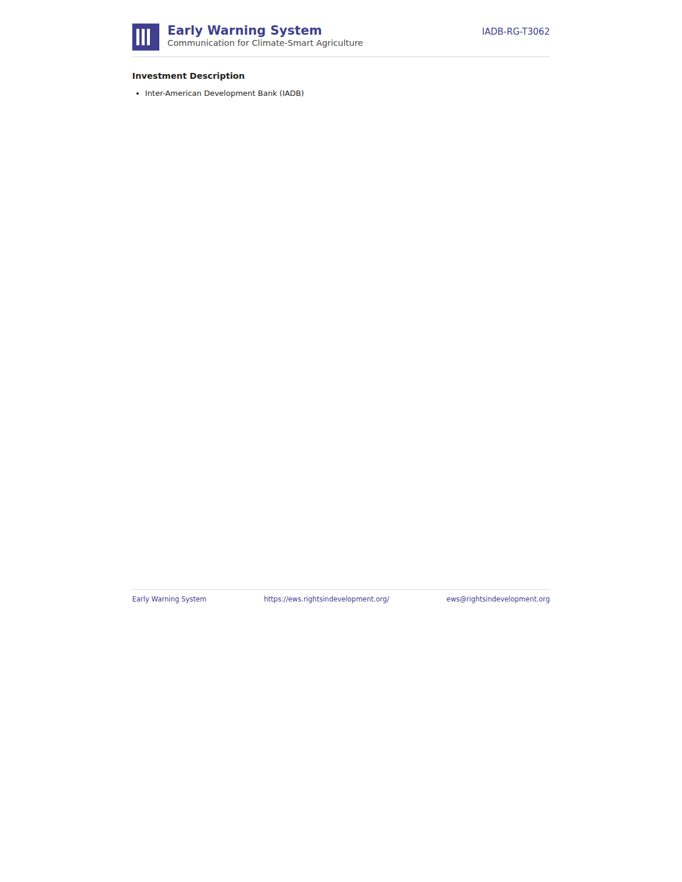Early Warning System
Communication for Climate-Smart Agriculture
IADB-RG-T3062
Investment Description
Inter-American Development Bank (IADB)
Early Warning System
https://ews.rightsindevelopment.org/
ews@rightsindevelopment.org